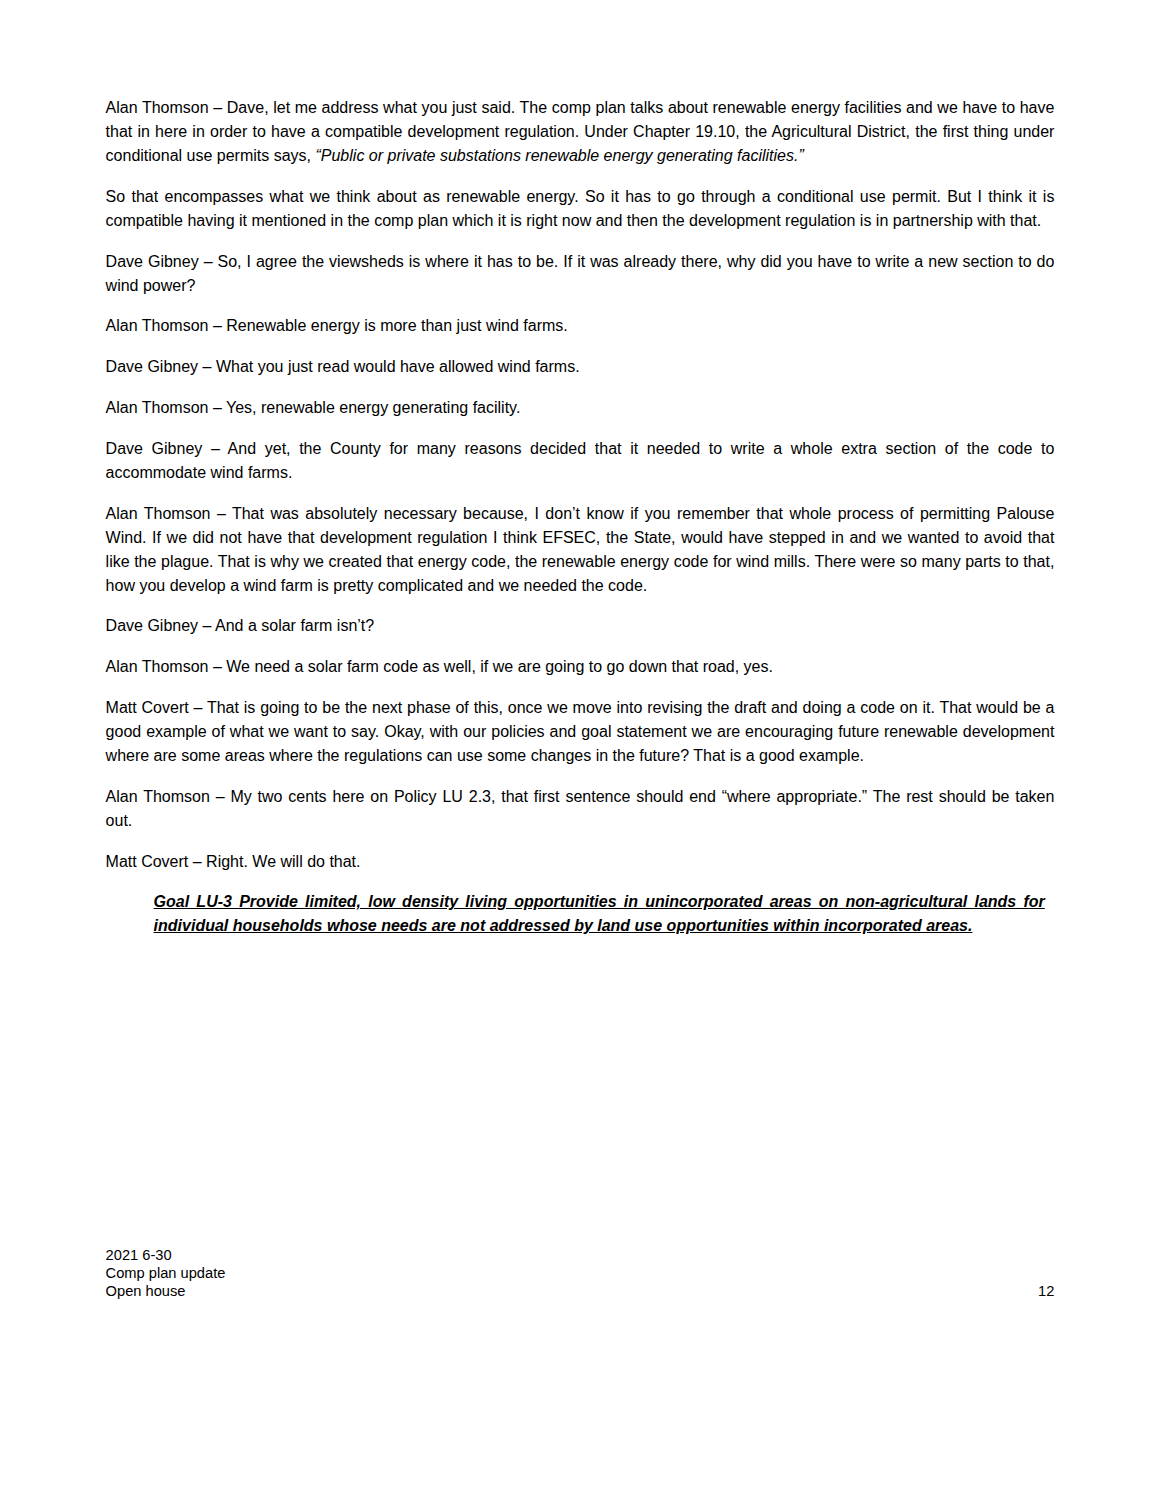Alan Thomson – Dave, let me address what you just said. The comp plan talks about renewable energy facilities and we have to have that in here in order to have a compatible development regulation. Under Chapter 19.10, the Agricultural District, the first thing under conditional use permits says, “Public or private substations renewable energy generating facilities.”
So that encompasses what we think about as renewable energy. So it has to go through a conditional use permit. But I think it is compatible having it mentioned in the comp plan which it is right now and then the development regulation is in partnership with that.
Dave Gibney – So, I agree the viewsheds is where it has to be. If it was already there, why did you have to write a new section to do wind power?
Alan Thomson – Renewable energy is more than just wind farms.
Dave Gibney – What you just read would have allowed wind farms.
Alan Thomson – Yes, renewable energy generating facility.
Dave Gibney – And yet, the County for many reasons decided that it needed to write a whole extra section of the code to accommodate wind farms.
Alan Thomson – That was absolutely necessary because, I don’t know if you remember that whole process of permitting Palouse Wind. If we did not have that development regulation I think EFSEC, the State, would have stepped in and we wanted to avoid that like the plague. That is why we created that energy code, the renewable energy code for wind mills. There were so many parts to that, how you develop a wind farm is pretty complicated and we needed the code.
Dave Gibney – And a solar farm isn’t?
Alan Thomson – We need a solar farm code as well, if we are going to go down that road, yes.
Matt Covert – That is going to be the next phase of this, once we move into revising the draft and doing a code on it. That would be a good example of what we want to say. Okay, with our policies and goal statement we are encouraging future renewable development where are some areas where the regulations can use some changes in the future? That is a good example.
Alan Thomson – My two cents here on Policy LU 2.3, that first sentence should end “where appropriate.” The rest should be taken out.
Matt Covert – Right. We will do that.
Goal LU-3 Provide limited, low density living opportunities in unincorporated areas on non-agricultural lands for individual households whose needs are not addressed by land use opportunities within incorporated areas.
2021 6-30 Comp plan update Open house12